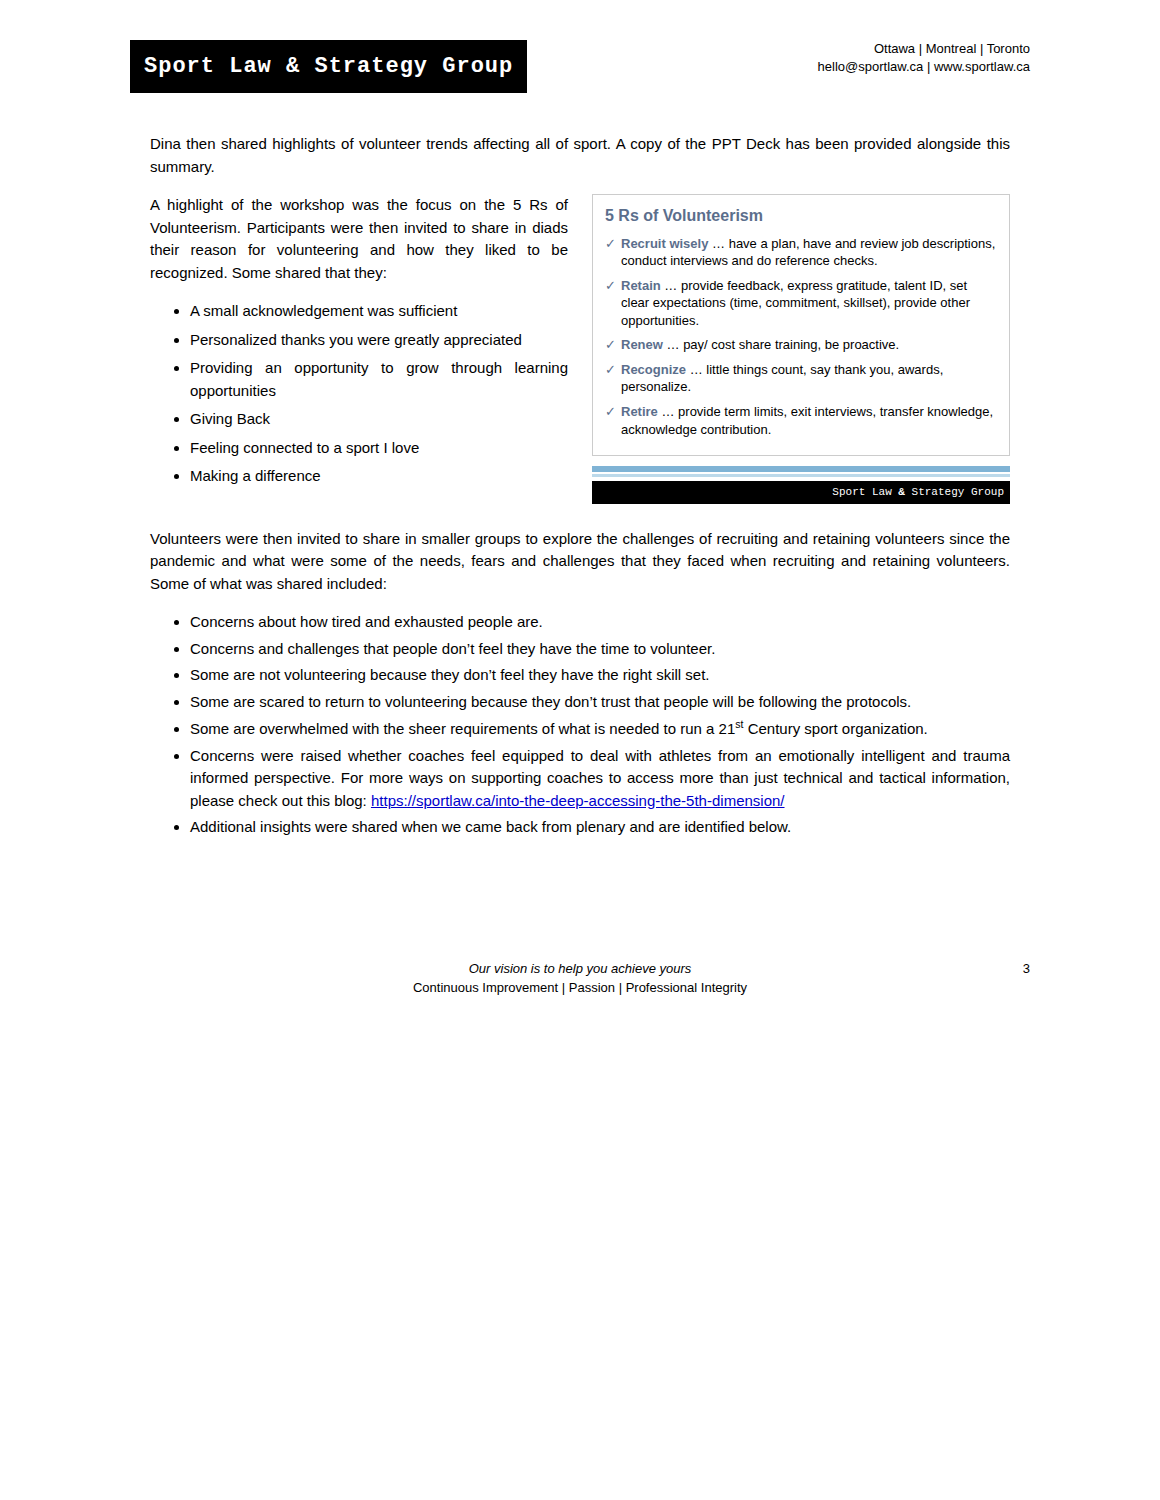Sport Law & Strategy Group
Ottawa | Montreal | Toronto
hello@sportlaw.ca | www.sportlaw.ca
Dina then shared highlights of volunteer trends affecting all of sport. A copy of the PPT Deck has been provided alongside this summary.
A highlight of the workshop was the focus on the 5 Rs of Volunteerism. Participants were then invited to share in diads their reason for volunteering and how they liked to be recognized. Some shared that they:
A small acknowledgement was sufficient
Personalized thanks you were greatly appreciated
Providing an opportunity to grow through learning opportunities
Giving Back
Feeling connected to a sport I love
Making a difference
5 Rs of Volunteerism
Recruit wisely … have a plan, have and review job descriptions, conduct interviews and do reference checks.
Retain … provide feedback, express gratitude, talent ID, set clear expectations (time, commitment, skillset), provide other opportunities.
Renew … pay/ cost share training, be proactive.
Recognize … little things count, say thank you, awards, personalize.
Retire … provide term limits, exit interviews, transfer knowledge, acknowledge contribution.
Sport Law & Strategy Group
Volunteers were then invited to share in smaller groups to explore the challenges of recruiting and retaining volunteers since the pandemic and what were some of the needs, fears and challenges that they faced when recruiting and retaining volunteers. Some of what was shared included:
Concerns about how tired and exhausted people are.
Concerns and challenges that people don’t feel they have the time to volunteer.
Some are not volunteering because they don’t feel they have the right skill set.
Some are scared to return to volunteering because they don’t trust that people will be following the protocols.
Some are overwhelmed with the sheer requirements of what is needed to run a 21st Century sport organization.
Concerns were raised whether coaches feel equipped to deal with athletes from an emotionally intelligent and trauma informed perspective. For more ways on supporting coaches to access more than just technical and tactical information, please check out this blog: https://sportlaw.ca/into-the-deep-accessing-the-5th-dimension/
Additional insights were shared when we came back from plenary and are identified below.
Our vision is to help you achieve yours
Continuous Improvement | Passion | Professional Integrity
3